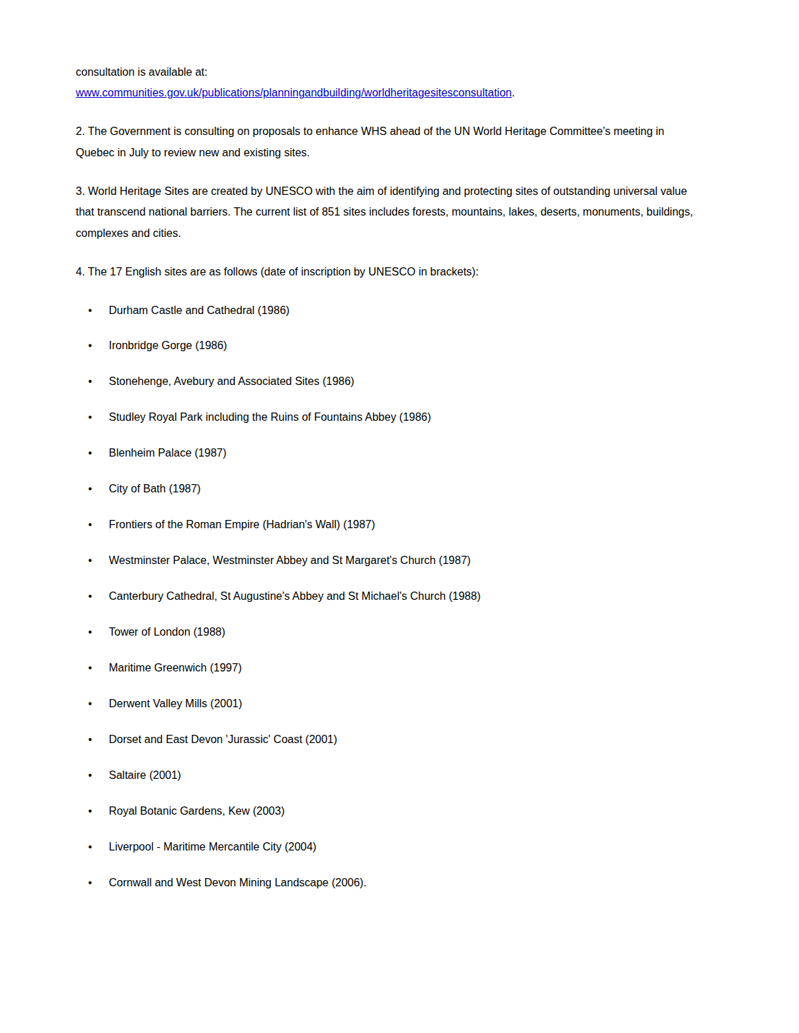consultation is available at:
www.communities.gov.uk/publications/planningandbuilding/worldheritagesitesconsultation.
2. The Government is consulting on proposals to enhance WHS ahead of the UN World Heritage Committee's meeting in Quebec in July to review new and existing sites.
3. World Heritage Sites are created by UNESCO with the aim of identifying and protecting sites of outstanding universal value that transcend national barriers. The current list of 851 sites includes forests, mountains, lakes, deserts, monuments, buildings, complexes and cities.
4. The 17 English sites are as follows (date of inscription by UNESCO in brackets):
Durham Castle and Cathedral (1986)
Ironbridge Gorge (1986)
Stonehenge, Avebury and Associated Sites (1986)
Studley Royal Park including the Ruins of Fountains Abbey (1986)
Blenheim Palace (1987)
City of Bath (1987)
Frontiers of the Roman Empire (Hadrian's Wall) (1987)
Westminster Palace, Westminster Abbey and St Margaret's Church (1987)
Canterbury Cathedral, St Augustine's Abbey and St Michael's Church (1988)
Tower of London (1988)
Maritime Greenwich (1997)
Derwent Valley Mills (2001)
Dorset and East Devon 'Jurassic' Coast (2001)
Saltaire (2001)
Royal Botanic Gardens, Kew (2003)
Liverpool - Maritime Mercantile City (2004)
Cornwall and West Devon Mining Landscape (2006).